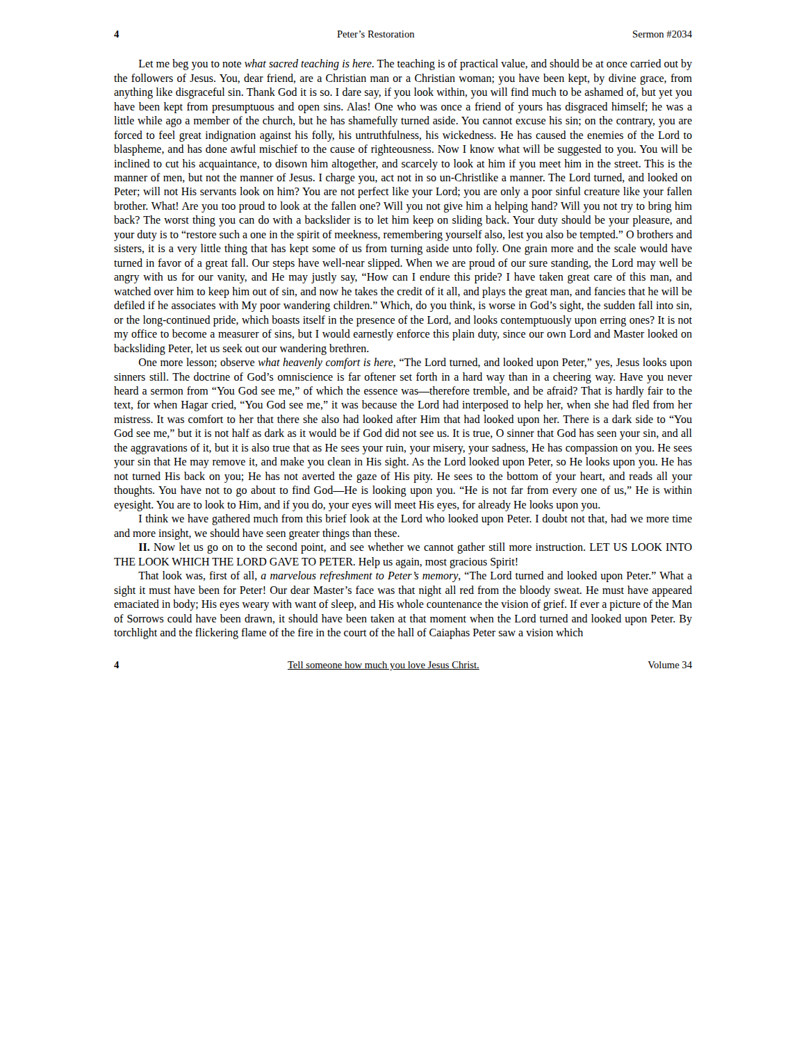4 Peter’s Restoration Sermon #2034
Let me beg you to note what sacred teaching is here. The teaching is of practical value, and should be at once carried out by the followers of Jesus. You, dear friend, are a Christian man or a Christian woman; you have been kept, by divine grace, from anything like disgraceful sin. Thank God it is so. I dare say, if you look within, you will find much to be ashamed of, but yet you have been kept from presumptuous and open sins. Alas! One who was once a friend of yours has disgraced himself; he was a little while ago a member of the church, but he has shamefully turned aside. You cannot excuse his sin; on the contrary, you are forced to feel great indignation against his folly, his untruthfulness, his wickedness. He has caused the enemies of the Lord to blaspheme, and has done awful mischief to the cause of righteousness. Now I know what will be suggested to you. You will be inclined to cut his acquaintance, to disown him altogether, and scarcely to look at him if you meet him in the street. This is the manner of men, but not the manner of Jesus. I charge you, act not in so un-Christlike a manner. The Lord turned, and looked on Peter; will not His servants look on him? You are not perfect like your Lord; you are only a poor sinful creature like your fallen brother. What! Are you too proud to look at the fallen one? Will you not give him a helping hand? Will you not try to bring him back? The worst thing you can do with a backslider is to let him keep on sliding back. Your duty should be your pleasure, and your duty is to “restore such a one in the spirit of meekness, remembering yourself also, lest you also be tempted.” O brothers and sisters, it is a very little thing that has kept some of us from turning aside unto folly. One grain more and the scale would have turned in favor of a great fall. Our steps have well-near slipped. When we are proud of our sure standing, the Lord may well be angry with us for our vanity, and He may justly say, “How can I endure this pride? I have taken great care of this man, and watched over him to keep him out of sin, and now he takes the credit of it all, and plays the great man, and fancies that he will be defiled if he associates with My poor wandering children.” Which, do you think, is worse in God’s sight, the sudden fall into sin, or the long-continued pride, which boasts itself in the presence of the Lord, and looks contemptuously upon erring ones? It is not my office to become a measurer of sins, but I would earnestly enforce this plain duty, since our own Lord and Master looked on backsliding Peter, let us seek out our wandering brethren.
One more lesson; observe what heavenly comfort is here, “The Lord turned, and looked upon Peter,” yes, Jesus looks upon sinners still. The doctrine of God’s omniscience is far oftener set forth in a hard way than in a cheering way. Have you never heard a sermon from “You God see me,” of which the essence was—therefore tremble, and be afraid? That is hardly fair to the text, for when Hagar cried, “You God see me,” it was because the Lord had interposed to help her, when she had fled from her mistress. It was comfort to her that there she also had looked after Him that had looked upon her. There is a dark side to “You God see me,” but it is not half as dark as it would be if God did not see us. It is true, O sinner that God has seen your sin, and all the aggravations of it, but it is also true that as He sees your ruin, your misery, your sadness, He has compassion on you. He sees your sin that He may remove it, and make you clean in His sight. As the Lord looked upon Peter, so He looks upon you. He has not turned His back on you; He has not averted the gaze of His pity. He sees to the bottom of your heart, and reads all your thoughts. You have not to go about to find God—He is looking upon you. “He is not far from every one of us,” He is within eyesight. You are to look to Him, and if you do, your eyes will meet His eyes, for already He looks upon you.
I think we have gathered much from this brief look at the Lord who looked upon Peter. I doubt not that, had we more time and more insight, we should have seen greater things than these.
II. Now let us go on to the second point, and see whether we cannot gather still more instruction. LET US LOOK INTO THE LOOK WHICH THE LORD GAVE TO PETER. Help us again, most gracious Spirit!
That look was, first of all, a marvelous refreshment to Peter’s memory, “The Lord turned and looked upon Peter.” What a sight it must have been for Peter! Our dear Master’s face was that night all red from the bloody sweat. He must have appeared emaciated in body; His eyes weary with want of sleep, and His whole countenance the vision of grief. If ever a picture of the Man of Sorrows could have been drawn, it should have been taken at that moment when the Lord turned and looked upon Peter. By torchlight and the flickering flame of the fire in the court of the hall of Caiaphas Peter saw a vision which
4 Tell someone how much you love Jesus Christ. Volume 34